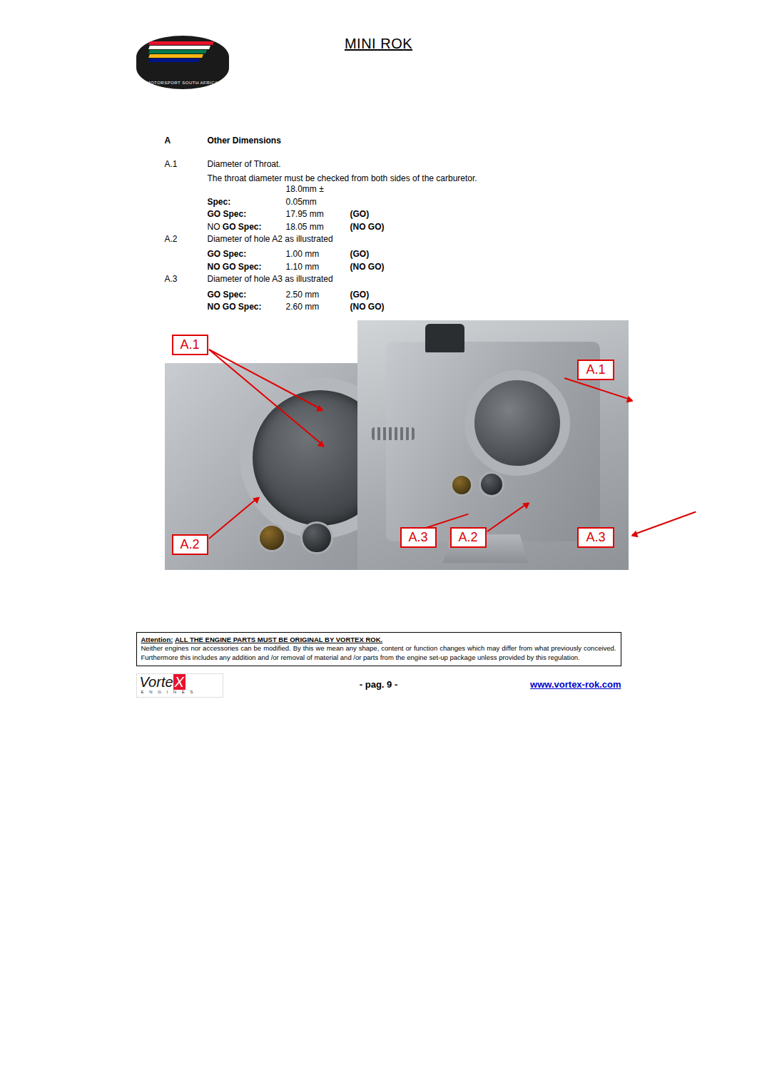MOTORSPORT SOUTH AFRICA
MINI ROK
AOther Dimensions
A.1 Diameter of Throat.
The throat diameter must be checked from both sides of the carburetor.
Spec: 18.0mm ± 0.05mm
GO Spec: 17.95 mm(GO)
NO GO Spec: 18.05 mm(NO GO)
A.2 Diameter of hole A2 as illustrated
GO Spec: 1.00 mm(GO)
NO GO Spec: 1.10 mm(NO GO)
A.3 Diameter of hole A3 as illustrated
GO Spec: 2.50 mm(GO)
NO GO Spec: 2.60 mm(NO GO)
A.1
A.2
A.3
A.1
A.2
A.3
Attention: ALL THE ENGINE PARTS MUST BE ORIGINAL BY VORTEX ROK.
Neither engines nor accessories can be modified. By this we mean any shape, content or function changes which may differ from what previously conceived. Furthermore this includes any addition and /or removal of material and /or parts from the engine set-up package unless provided by this regulation.
VorteX
E N G I N E S
- pag. 9 -
www.vortex-rok.com